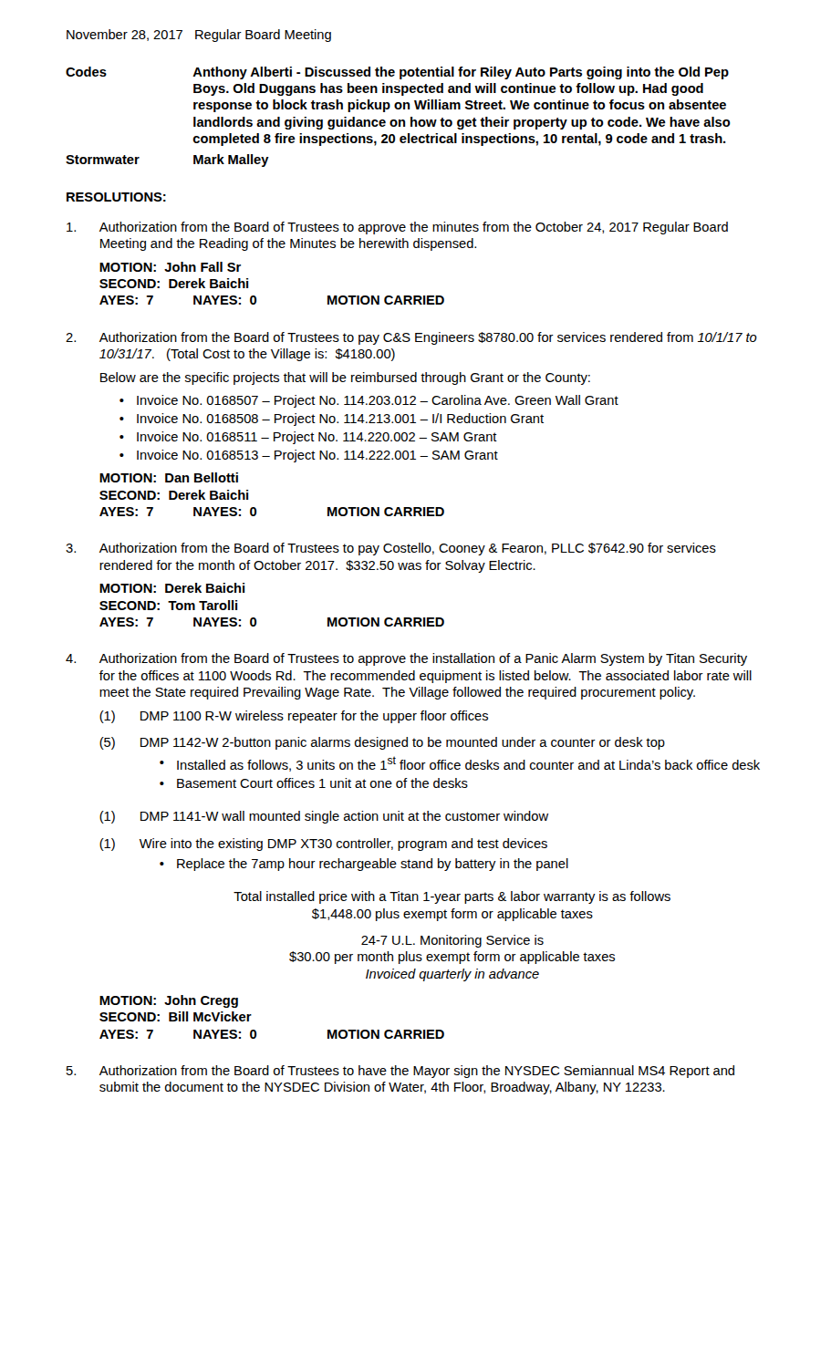November 28, 2017 Regular Board Meeting
Codes
Anthony Alberti - Discussed the potential for Riley Auto Parts going into the Old Pep Boys. Old Duggans has been inspected and will continue to follow up. Had good response to block trash pickup on William Street. We continue to focus on absentee landlords and giving guidance on how to get their property up to code. We have also completed 8 fire inspections, 20 electrical inspections, 10 rental, 9 code and 1 trash.
Stormwater
Mark Malley
RESOLUTIONS:
Authorization from the Board of Trustees to approve the minutes from the October 24, 2017 Regular Board Meeting and the Reading of the Minutes be herewith dispensed.
MOTION: John Fall Sr
SECOND: Derek Baichi
AYES: 7 NAYES: 0 MOTION CARRIED
Authorization from the Board of Trustees to pay C&S Engineers $8780.00 for services rendered from 10/1/17 to 10/31/17. (Total Cost to the Village is: $4180.00)
Below are the specific projects that will be reimbursed through Grant or the County:
Invoice No. 0168507 – Project No. 114.203.012 – Carolina Ave. Green Wall Grant
Invoice No. 0168508 – Project No. 114.213.001 – I/I Reduction Grant
Invoice No. 0168511 – Project No. 114.220.002 – SAM Grant
Invoice No. 0168513 – Project No. 114.222.001 – SAM Grant
MOTION: Dan Bellotti
SECOND: Derek Baichi
AYES: 7 NAYES: 0 MOTION CARRIED
Authorization from the Board of Trustees to pay Costello, Cooney & Fearon, PLLC $7642.90 for services rendered for the month of October 2017. $332.50 was for Solvay Electric.
MOTION: Derek Baichi
SECOND: Tom Tarolli
AYES: 7 NAYES: 0 MOTION CARRIED
Authorization from the Board of Trustees to approve the installation of a Panic Alarm System by Titan Security for the offices at 1100 Woods Rd. The recommended equipment is listed below. The associated labor rate will meet the State required Prevailing Wage Rate. The Village followed the required procurement policy.
(1)
DMP 1100 R-W wireless repeater for the upper floor offices
(5)
DMP 1142-W 2-button panic alarms designed to be mounted under a counter or desk top
Installed as follows, 3 units on the 1st floor office desks and counter and at Linda’s back office desk
Basement Court offices 1 unit at one of the desks
(1)
DMP 1141-W wall mounted single action unit at the customer window
(1)
Wire into the existing DMP XT30 controller, program and test devices
Replace the 7amp hour rechargeable stand by battery in the panel
Total installed price with a Titan 1-year parts & labor warranty is as follows
$1,448.00 plus exempt form or applicable taxes
24-7 U.L. Monitoring Service is
$30.00 per month plus exempt form or applicable taxes
Invoiced quarterly in advance
MOTION: John Cregg
SECOND: Bill McVicker
AYES: 7 NAYES: 0 MOTION CARRIED
Authorization from the Board of Trustees to have the Mayor sign the NYSDEC Semiannual MS4 Report and submit the document to the NYSDEC Division of Water, 4th Floor, Broadway, Albany, NY 12233.